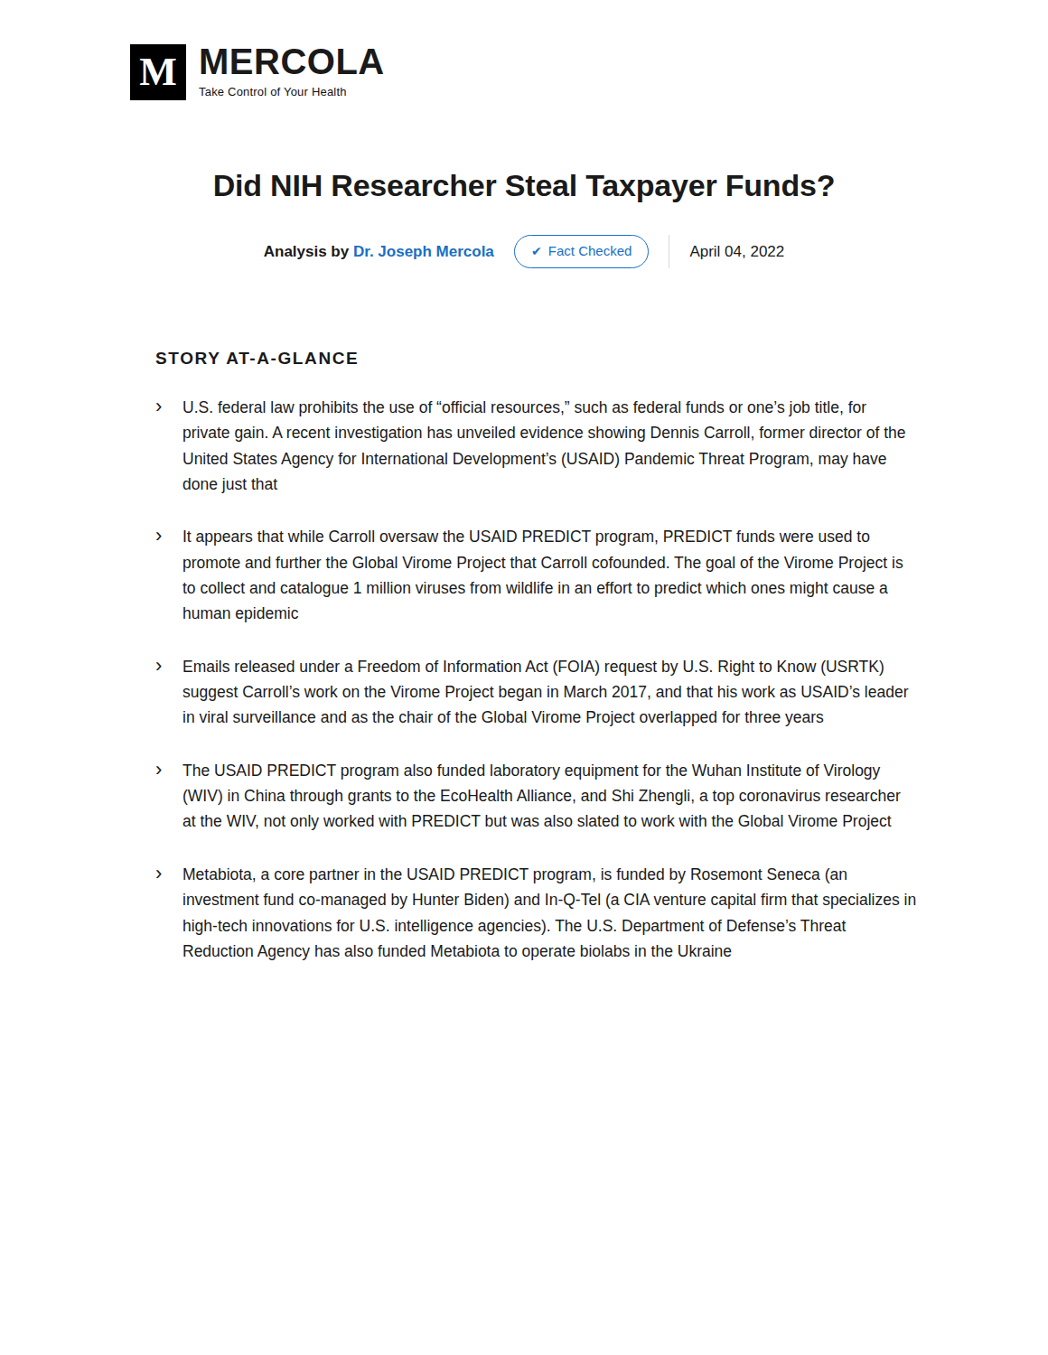M
MERCOLA Take Control of Your Health
Did NIH Researcher Steal Taxpayer Funds?
Analysis by Dr. Joseph Mercola ✔ Fact Checked April 04, 2022
STORY AT-A-GLANCE
U.S. federal law prohibits the use of “official resources,” such as federal funds or one’s job title, for private gain. A recent investigation has unveiled evidence showing Dennis Carroll, former director of the United States Agency for International Development’s (USAID) Pandemic Threat Program, may have done just that
It appears that while Carroll oversaw the USAID PREDICT program, PREDICT funds were used to promote and further the Global Virome Project that Carroll cofounded. The goal of the Virome Project is to collect and catalogue 1 million viruses from wildlife in an effort to predict which ones might cause a human epidemic
Emails released under a Freedom of Information Act (FOIA) request by U.S. Right to Know (USRTK) suggest Carroll’s work on the Virome Project began in March 2017, and that his work as USAID’s leader in viral surveillance and as the chair of the Global Virome Project overlapped for three years
The USAID PREDICT program also funded laboratory equipment for the Wuhan Institute of Virology (WIV) in China through grants to the EcoHealth Alliance, and Shi Zhengli, a top coronavirus researcher at the WIV, not only worked with PREDICT but was also slated to work with the Global Virome Project
Metabiota, a core partner in the USAID PREDICT program, is funded by Rosemont Seneca (an investment fund co-managed by Hunter Biden) and In-Q-Tel (a CIA venture capital firm that specializes in high-tech innovations for U.S. intelligence agencies). The U.S. Department of Defense’s Threat Reduction Agency has also funded Metabiota to operate biolabs in the Ukraine